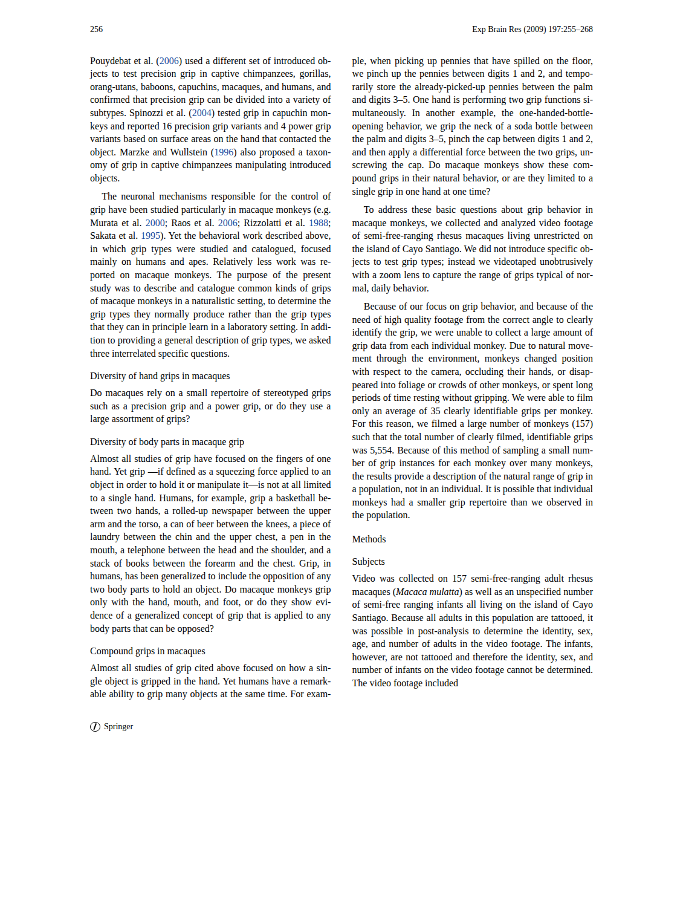256 Exp Brain Res (2009) 197:255–268
Pouydebat et al. (2006) used a different set of introduced objects to test precision grip in captive chimpanzees, gorillas, orang-utans, baboons, capuchins, macaques, and humans, and confirmed that precision grip can be divided into a variety of subtypes. Spinozzi et al. (2004) tested grip in capuchin monkeys and reported 16 precision grip variants and 4 power grip variants based on surface areas on the hand that contacted the object. Marzke and Wullstein (1996) also proposed a taxonomy of grip in captive chimpanzees manipulating introduced objects.
The neuronal mechanisms responsible for the control of grip have been studied particularly in macaque monkeys (e.g. Murata et al. 2000; Raos et al. 2006; Rizzolatti et al. 1988; Sakata et al. 1995). Yet the behavioral work described above, in which grip types were studied and catalogued, focused mainly on humans and apes. Relatively less work was reported on macaque monkeys. The purpose of the present study was to describe and catalogue common kinds of grips of macaque monkeys in a naturalistic setting, to determine the grip types they normally produce rather than the grip types that they can in principle learn in a laboratory setting. In addition to providing a general description of grip types, we asked three interrelated specific questions.
Diversity of hand grips in macaques
Do macaques rely on a small repertoire of stereotyped grips such as a precision grip and a power grip, or do they use a large assortment of grips?
Diversity of body parts in macaque grip
Almost all studies of grip have focused on the fingers of one hand. Yet grip —if defined as a squeezing force applied to an object in order to hold it or manipulate it—is not at all limited to a single hand. Humans, for example, grip a basketball between two hands, a rolled-up newspaper between the upper arm and the torso, a can of beer between the knees, a piece of laundry between the chin and the upper chest, a pen in the mouth, a telephone between the head and the shoulder, and a stack of books between the forearm and the chest. Grip, in humans, has been generalized to include the opposition of any two body parts to hold an object. Do macaque monkeys grip only with the hand, mouth, and foot, or do they show evidence of a generalized concept of grip that is applied to any body parts that can be opposed?
Compound grips in macaques
Almost all studies of grip cited above focused on how a single object is gripped in the hand. Yet humans have a remarkable ability to grip many objects at the same time. For example, when picking up pennies that have spilled on the floor, we pinch up the pennies between digits 1 and 2, and temporarily store the already-picked-up pennies between the palm and digits 3–5. One hand is performing two grip functions simultaneously. In another example, the one-handed-bottle-opening behavior, we grip the neck of a soda bottle between the palm and digits 3–5, pinch the cap between digits 1 and 2, and then apply a differential force between the two grips, unscrewing the cap. Do macaque monkeys show these compound grips in their natural behavior, or are they limited to a single grip in one hand at one time?
To address these basic questions about grip behavior in macaque monkeys, we collected and analyzed video footage of semi-free-ranging rhesus macaques living unrestricted on the island of Cayo Santiago. We did not introduce specific objects to test grip types; instead we videotaped unobtrusively with a zoom lens to capture the range of grips typical of normal, daily behavior.
Because of our focus on grip behavior, and because of the need of high quality footage from the correct angle to clearly identify the grip, we were unable to collect a large amount of grip data from each individual monkey. Due to natural movement through the environment, monkeys changed position with respect to the camera, occluding their hands, or disappeared into foliage or crowds of other monkeys, or spent long periods of time resting without gripping. We were able to film only an average of 35 clearly identifiable grips per monkey. For this reason, we filmed a large number of monkeys (157) such that the total number of clearly filmed, identifiable grips was 5,554. Because of this method of sampling a small number of grip instances for each monkey over many monkeys, the results provide a description of the natural range of grip in a population, not in an individual. It is possible that individual monkeys had a smaller grip repertoire than we observed in the population.
Methods
Subjects
Video was collected on 157 semi-free-ranging adult rhesus macaques (Macaca mulatta) as well as an unspecified number of semi-free ranging infants all living on the island of Cayo Santiago. Because all adults in this population are tattooed, it was possible in post-analysis to determine the identity, sex, age, and number of adults in the video footage. The infants, however, are not tattooed and therefore the identity, sex, and number of infants on the video footage cannot be determined. The video footage included
Springer